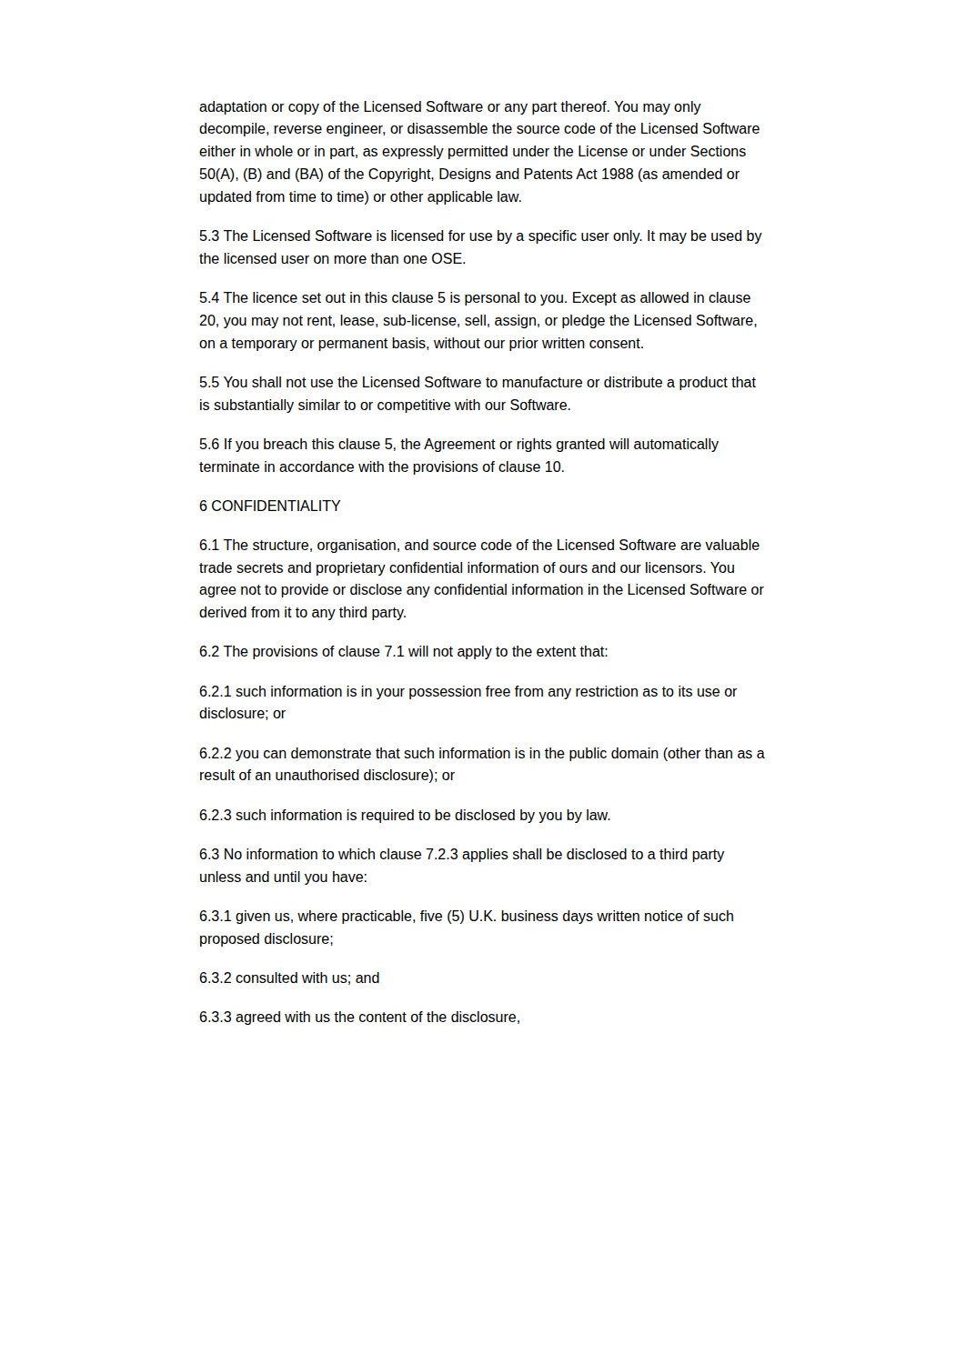adaptation or copy of the Licensed Software or any part thereof. You may only decompile, reverse engineer, or disassemble the source code of the Licensed Software either in whole or in part, as expressly permitted under the License or under Sections 50(A), (B) and (BA) of the Copyright, Designs and Patents Act 1988 (as amended or updated from time to time) or other applicable law.
5.3 The Licensed Software is licensed for use by a specific user only. It may be used by the licensed user on more than one OSE.
5.4 The licence set out in this clause 5 is personal to you. Except as allowed in clause 20, you may not rent, lease, sub-license, sell, assign, or pledge the Licensed Software, on a temporary or permanent basis, without our prior written consent.
5.5 You shall not use the Licensed Software to manufacture or distribute a product that is substantially similar to or competitive with our Software.
5.6 If you breach this clause 5, the Agreement or rights granted will automatically terminate in accordance with the provisions of clause 10.
6 CONFIDENTIALITY
6.1 The structure, organisation, and source code of the Licensed Software are valuable trade secrets and proprietary confidential information of ours and our licensors. You agree not to provide or disclose any confidential information in the Licensed Software or derived from it to any third party.
6.2 The provisions of clause 7.1 will not apply to the extent that:
6.2.1 such information is in your possession free from any restriction as to its use or disclosure; or
6.2.2 you can demonstrate that such information is in the public domain (other than as a result of an unauthorised disclosure); or
6.2.3 such information is required to be disclosed by you by law.
6.3 No information to which clause 7.2.3 applies shall be disclosed to a third party unless and until you have:
6.3.1 given us, where practicable, five (5) U.K. business days written notice of such proposed disclosure;
6.3.2 consulted with us; and
6.3.3 agreed with us the content of the disclosure,